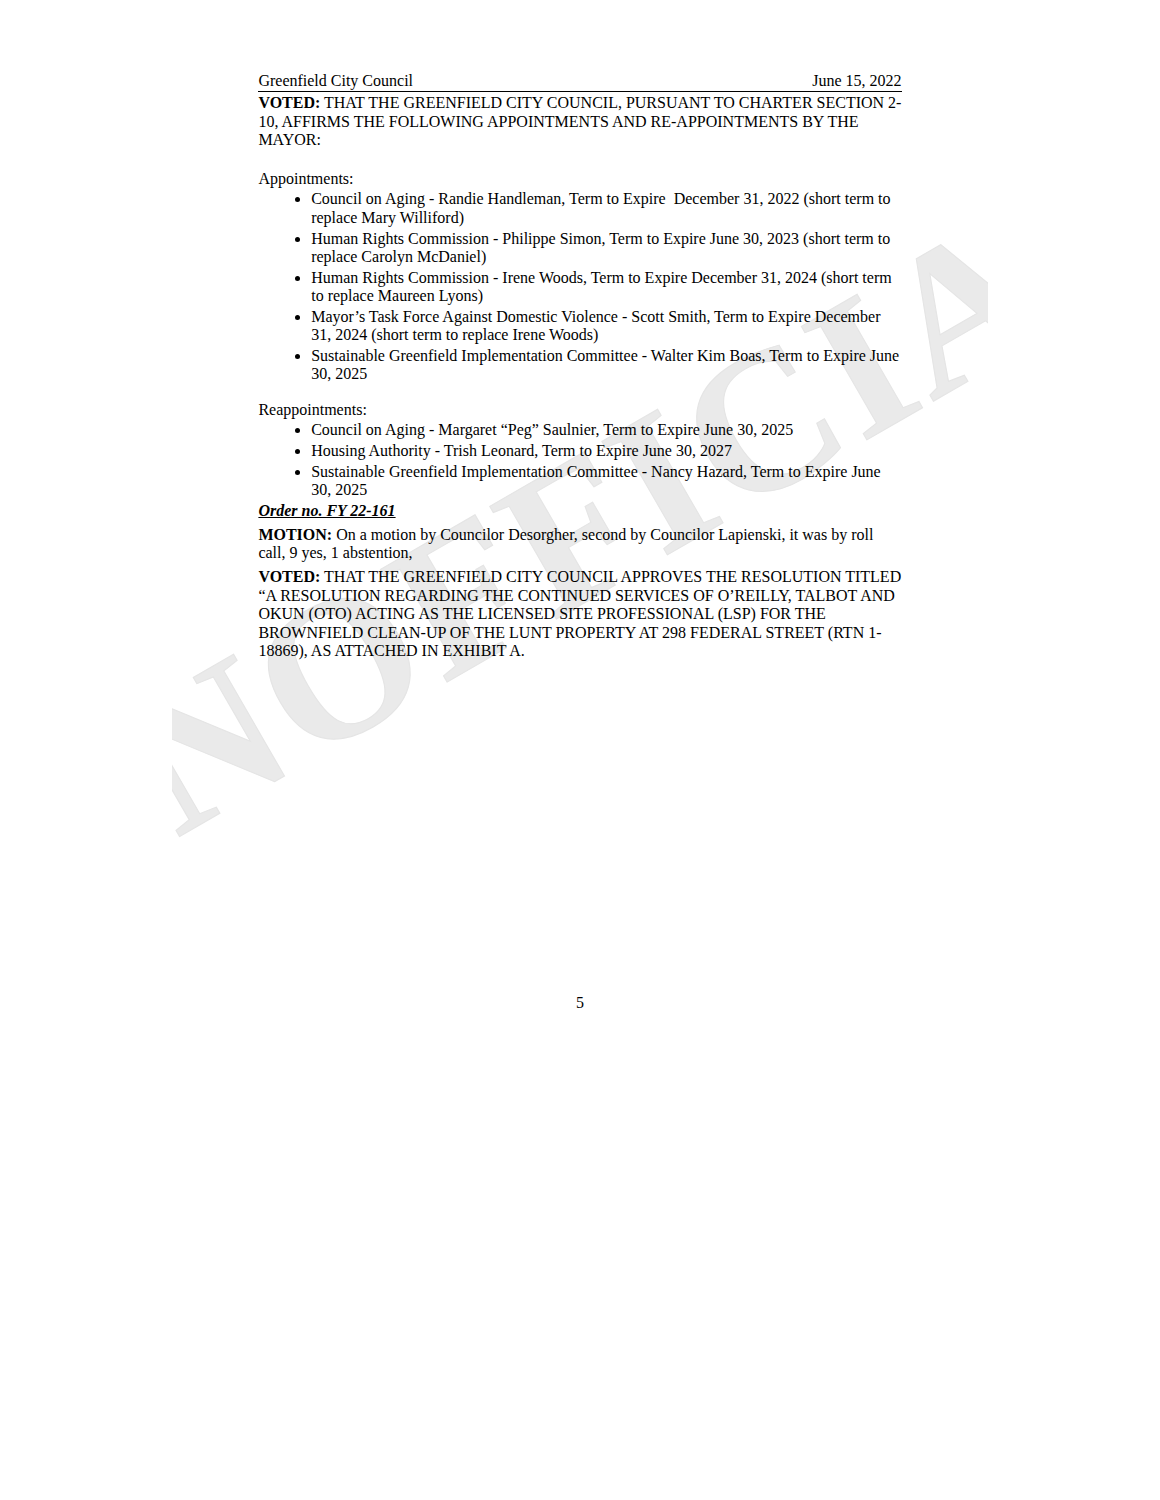UNOFFICIAL
Greenfield City Council
June 15, 2022
VOTED: THAT THE GREENFIELD CITY COUNCIL, PURSUANT TO CHARTER SECTION 2-10, AFFIRMS THE FOLLOWING APPOINTMENTS AND RE-APPOINTMENTS BY THE MAYOR:
Appointments:
Council on Aging - Randie Handleman, Term to Expire December 31, 2022 (short term to replace Mary Williford)
Human Rights Commission - Philippe Simon, Term to Expire June 30, 2023 (short term to replace Carolyn McDaniel)
Human Rights Commission - Irene Woods, Term to Expire December 31, 2024 (short term to replace Maureen Lyons)
Mayor’s Task Force Against Domestic Violence - Scott Smith, Term to Expire December 31, 2024 (short term to replace Irene Woods)
Sustainable Greenfield Implementation Committee - Walter Kim Boas, Term to Expire June 30, 2025
Reappointments:
Council on Aging - Margaret “Peg” Saulnier, Term to Expire June 30, 2025
Housing Authority - Trish Leonard, Term to Expire June 30, 2027
Sustainable Greenfield Implementation Committee - Nancy Hazard, Term to Expire June 30, 2025
Order no. FY 22-161
MOTION: On a motion by Councilor Desorgher, second by Councilor Lapienski, it was by roll call, 9 yes, 1 abstention,
VOTED: THAT THE GREENFIELD CITY COUNCIL APPROVES THE RESOLUTION TITLED “A RESOLUTION REGARDING THE CONTINUED SERVICES OF O’REILLY, TALBOT AND OKUN (OTO) ACTING AS THE LICENSED SITE PROFESSIONAL (LSP) FOR THE BROWNFIELD CLEAN-UP OF THE LUNT PROPERTY AT 298 FEDERAL STREET (RTN 1-18869), AS ATTACHED IN EXHIBIT A.
5